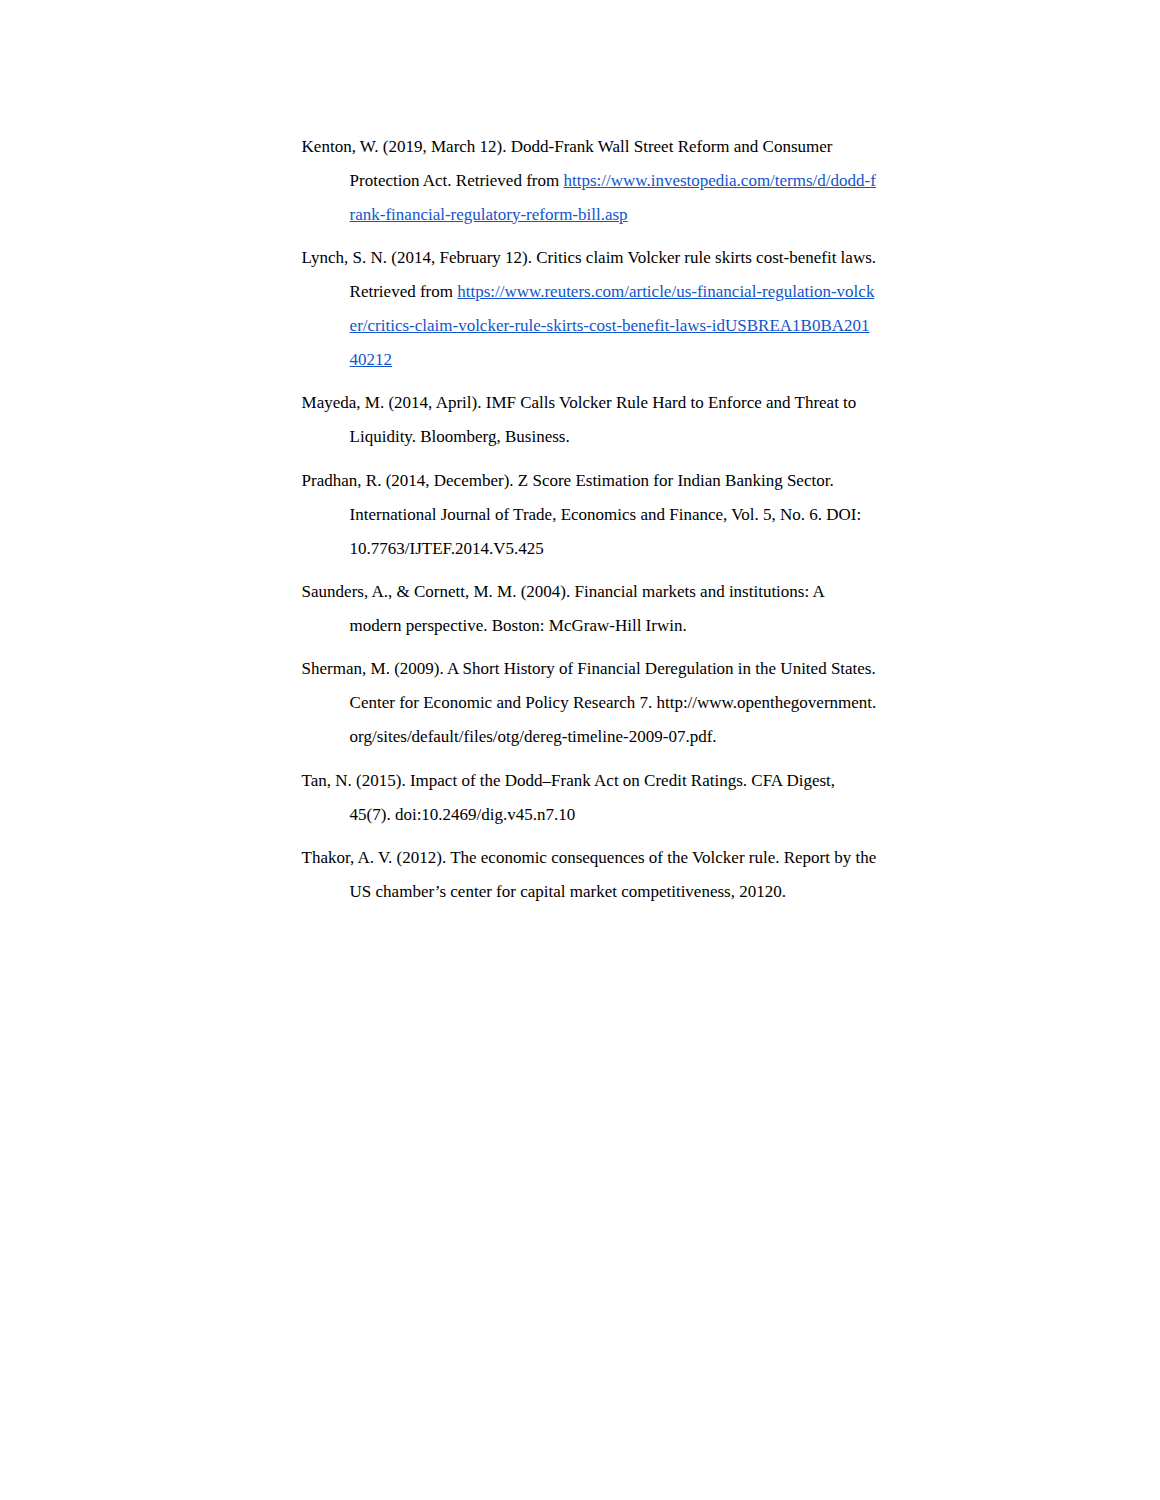Kenton, W. (2019, March 12). Dodd-Frank Wall Street Reform and Consumer Protection Act. Retrieved from https://www.investopedia.com/terms/d/dodd-frank-financial-regulatory-reform-bill.asp
Lynch, S. N. (2014, February 12). Critics claim Volcker rule skirts cost-benefit laws. Retrieved from https://www.reuters.com/article/us-financial-regulation-volcker/critics-claim-volcker-rule-skirts-cost-benefit-laws-idUSBREA1B0BA20140212
Mayeda, M. (2014, April). IMF Calls Volcker Rule Hard to Enforce and Threat to Liquidity. Bloomberg, Business.
Pradhan, R. (2014, December). Z Score Estimation for Indian Banking Sector. International Journal of Trade, Economics and Finance, Vol. 5, No. 6. DOI: 10.7763/IJTEF.2014.V5.425
Saunders, A., & Cornett, M. M. (2004). Financial markets and institutions: A modern perspective. Boston: McGraw-Hill Irwin.
Sherman, M. (2009). A Short History of Financial Deregulation in the United States. Center for Economic and Policy Research 7. http://www.openthegovernment.org/sites/default/files/otg/dereg-timeline-2009-07.pdf.
Tan, N. (2015). Impact of the Dodd–Frank Act on Credit Ratings. CFA Digest, 45(7). doi:10.2469/dig.v45.n7.10
Thakor, A. V. (2012). The economic consequences of the Volcker rule. Report by the US chamber’s center for capital market competitiveness, 20120.